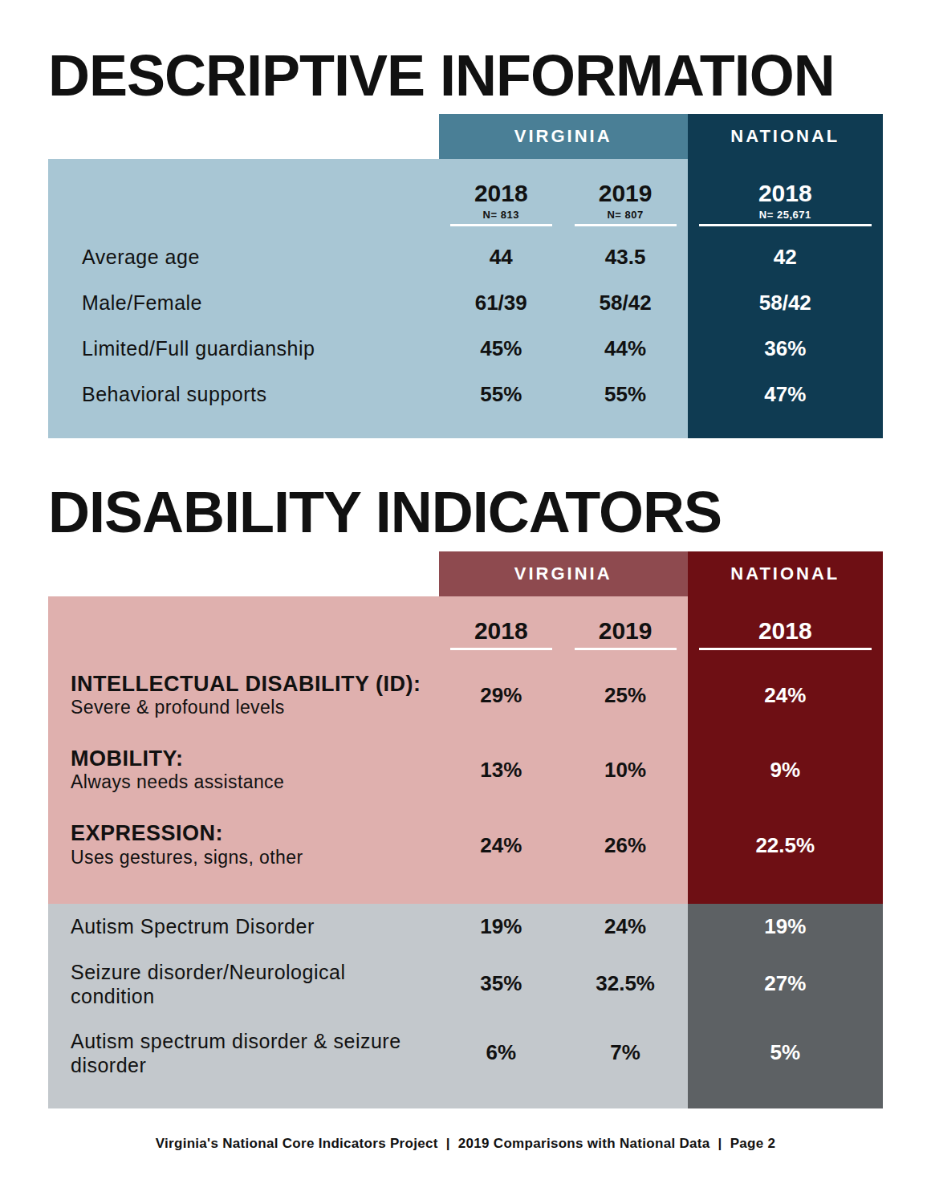Descriptive Information
| | Virginia | National |
| | 2018 N= 813 | 2019 N= 807 | 2018 N= 25,671 |
| Average age | 44 | 43.5 | 42 |
| Male/Female | 61/39 | 58/42 | 58/42 |
| Limited/Full guardianship | 45% | 44% | 36% |
| Behavioral supports | 55% | 55% | 47% |
Disability Indicators
| | Virginia | National |
| | 2018 | 2019 | 2018 |
| Intellectual Disability (ID): Severe & profound levels | 29% | 25% | 24% |
| Mobility: Always needs assistance | 13% | 10% | 9% |
| Expression: Uses gestures, signs, other | 24% | 26% | 22.5% |
| Autism Spectrum Disorder | 19% | 24% | 19% |
| Seizure disorder/Neurological condition | 35% | 32.5% | 27% |
| Autism spectrum disorder & seizure disorder | 6% | 7% | 5% |
Virginia's National Core Indicators Project | 2019 Comparisons with National Data | Page 2